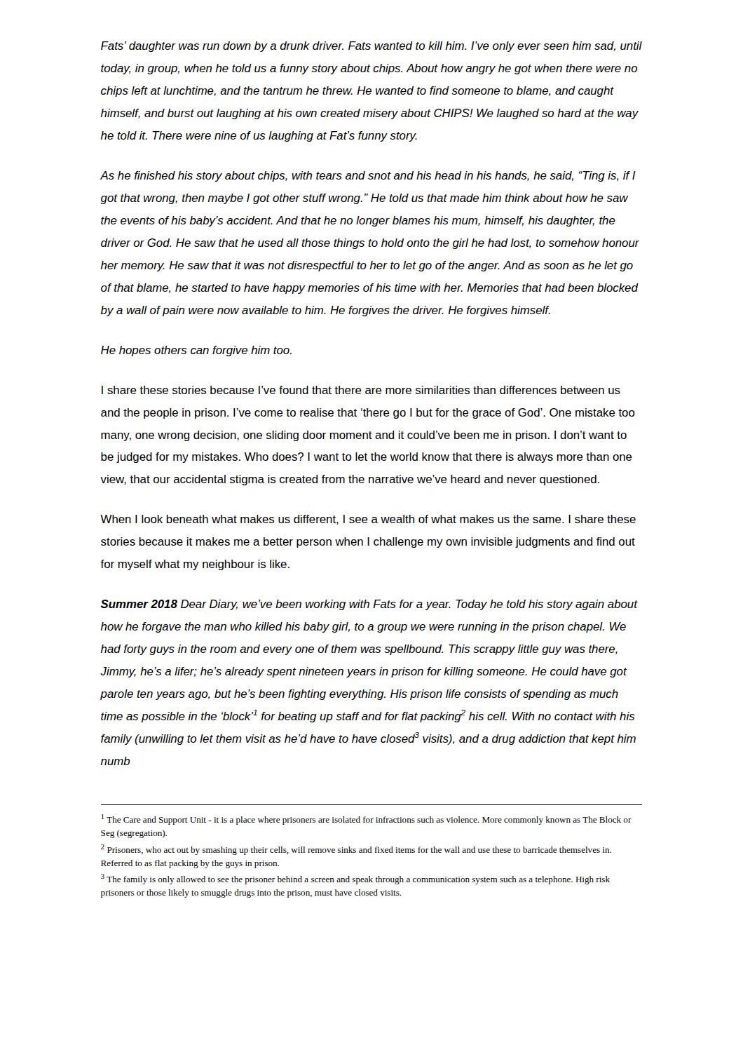Fats’ daughter was run down by a drunk driver. Fats wanted to kill him. I’ve only ever seen him sad, until today, in group, when he told us a funny story about chips. About how angry he got when there were no chips left at lunchtime, and the tantrum he threw. He wanted to find someone to blame, and caught himself, and burst out laughing at his own created misery about CHIPS! We laughed so hard at the way he told it. There were nine of us laughing at Fat’s funny story.
As he finished his story about chips, with tears and snot and his head in his hands, he said, “Ting is, if I got that wrong, then maybe I got other stuff wrong.” He told us that made him think about how he saw the events of his baby’s accident. And that he no longer blames his mum, himself, his daughter, the driver or God. He saw that he used all those things to hold onto the girl he had lost, to somehow honour her memory. He saw that it was not disrespectful to her to let go of the anger. And as soon as he let go of that blame, he started to have happy memories of his time with her. Memories that had been blocked by a wall of pain were now available to him. He forgives the driver. He forgives himself.
He hopes others can forgive him too.
I share these stories because I’ve found that there are more similarities than differences between us and the people in prison. I’ve come to realise that ‘there go I but for the grace of God’. One mistake too many, one wrong decision, one sliding door moment and it could’ve been me in prison. I don’t want to be judged for my mistakes. Who does? I want to let the world know that there is always more than one view, that our accidental stigma is created from the narrative we’ve heard and never questioned.
When I look beneath what makes us different, I see a wealth of what makes us the same. I share these stories because it makes me a better person when I challenge my own invisible judgments and find out for myself what my neighbour is like.
Summer 2018 Dear Diary, we’ve been working with Fats for a year. Today he told his story again about how he forgave the man who killed his baby girl, to a group we were running in the prison chapel. We had forty guys in the room and every one of them was spellbound. This scrappy little guy was there, Jimmy, he’s a lifer; he’s already spent nineteen years in prison for killing someone. He could have got parole ten years ago, but he’s been fighting everything. His prison life consists of spending as much time as possible in the ‘block’1 for beating up staff and for flat packing2 his cell. With no contact with his family (unwilling to let them visit as he’d have to have closed3 visits), and a drug addiction that kept him numb
1 The Care and Support Unit - it is a place where prisoners are isolated for infractions such as violence. More commonly known as The Block or Seg (segregation).
2 Prisoners, who act out by smashing up their cells, will remove sinks and fixed items for the wall and use these to barricade themselves in. Referred to as flat packing by the guys in prison.
3 The family is only allowed to see the prisoner behind a screen and speak through a communication system such as a telephone. High risk prisoners or those likely to smuggle drugs into the prison, must have closed visits.